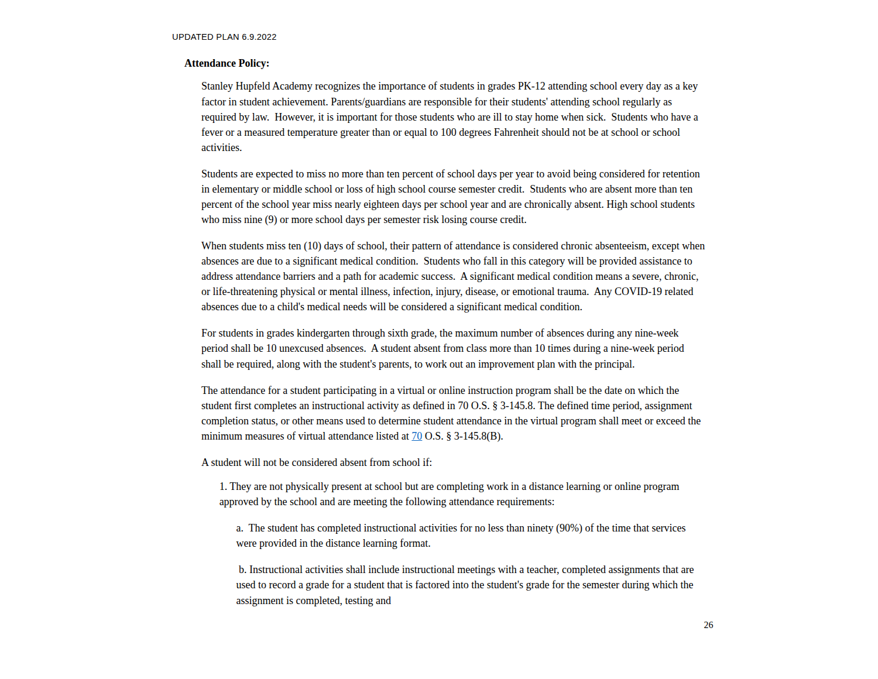UPDATED PLAN 6.9.2022
Attendance Policy:
Stanley Hupfeld Academy recognizes the importance of students in grades PK-12 attending school every day as a key factor in student achievement. Parents/guardians are responsible for their students' attending school regularly as required by law. However, it is important for those students who are ill to stay home when sick. Students who have a fever or a measured temperature greater than or equal to 100 degrees Fahrenheit should not be at school or school activities.
Students are expected to miss no more than ten percent of school days per year to avoid being considered for retention in elementary or middle school or loss of high school course semester credit. Students who are absent more than ten percent of the school year miss nearly eighteen days per school year and are chronically absent. High school students who miss nine (9) or more school days per semester risk losing course credit.
When students miss ten (10) days of school, their pattern of attendance is considered chronic absenteeism, except when absences are due to a significant medical condition. Students who fall in this category will be provided assistance to address attendance barriers and a path for academic success. A significant medical condition means a severe, chronic, or life-threatening physical or mental illness, infection, injury, disease, or emotional trauma. Any COVID-19 related absences due to a child's medical needs will be considered a significant medical condition.
For students in grades kindergarten through sixth grade, the maximum number of absences during any nine-week period shall be 10 unexcused absences. A student absent from class more than 10 times during a nine-week period shall be required, along with the student's parents, to work out an improvement plan with the principal.
The attendance for a student participating in a virtual or online instruction program shall be the date on which the student first completes an instructional activity as defined in 70 O.S. § 3-145.8. The defined time period, assignment completion status, or other means used to determine student attendance in the virtual program shall meet or exceed the minimum measures of virtual attendance listed at 70 O.S. § 3-145.8(B).
A student will not be considered absent from school if:
1. They are not physically present at school but are completing work in a distance learning or online program approved by the school and are meeting the following attendance requirements:
a. The student has completed instructional activities for no less than ninety (90%) of the time that services were provided in the distance learning format.
b. Instructional activities shall include instructional meetings with a teacher, completed assignments that are used to record a grade for a student that is factored into the student's grade for the semester during which the assignment is completed, testing and
26